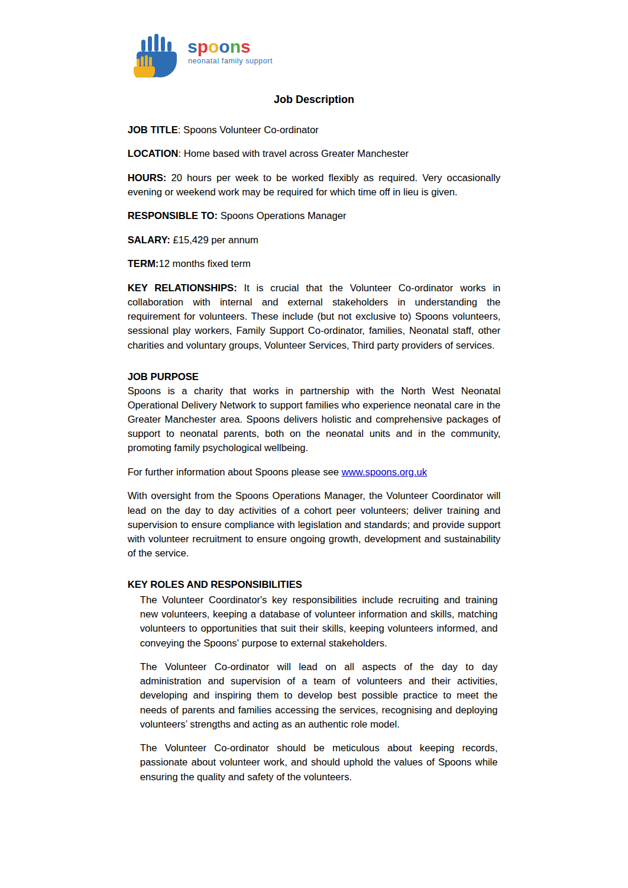spoons neonatal family support
Job Description
JOB TITLE: Spoons Volunteer Co-ordinator
LOCATION: Home based with travel across Greater Manchester
HOURS: 20 hours per week to be worked flexibly as required. Very occasionally evening or weekend work may be required for which time off in lieu is given.
RESPONSIBLE TO: Spoons Operations Manager
SALARY: £15,429 per annum
TERM: 12 months fixed term
KEY RELATIONSHIPS: It is crucial that the Volunteer Co-ordinator works in collaboration with internal and external stakeholders in understanding the requirement for volunteers. These include (but not exclusive to) Spoons volunteers, sessional play workers, Family Support Co-ordinator, families, Neonatal staff, other charities and voluntary groups, Volunteer Services, Third party providers of services.
JOB PURPOSE
Spoons is a charity that works in partnership with the North West Neonatal Operational Delivery Network to support families who experience neonatal care in the Greater Manchester area. Spoons delivers holistic and comprehensive packages of support to neonatal parents, both on the neonatal units and in the community, promoting family psychological wellbeing.
For further information about Spoons please see www.spoons.org.uk
With oversight from the Spoons Operations Manager, the Volunteer Coordinator will lead on the day to day activities of a cohort peer volunteers; deliver training and supervision to ensure compliance with legislation and standards; and provide support with volunteer recruitment to ensure ongoing growth, development and sustainability of the service.
KEY ROLES AND RESPONSIBILITIES
The Volunteer Coordinator's key responsibilities include recruiting and training new volunteers, keeping a database of volunteer information and skills, matching volunteers to opportunities that suit their skills, keeping volunteers informed, and conveying the Spoons' purpose to external stakeholders.
The Volunteer Co-ordinator will lead on all aspects of the day to day administration and supervision of a team of volunteers and their activities, developing and inspiring them to develop best possible practice to meet the needs of parents and families accessing the services, recognising and deploying volunteers’ strengths and acting as an authentic role model.
The Volunteer Co-ordinator should be meticulous about keeping records, passionate about volunteer work, and should uphold the values of Spoons while ensuring the quality and safety of the volunteers.